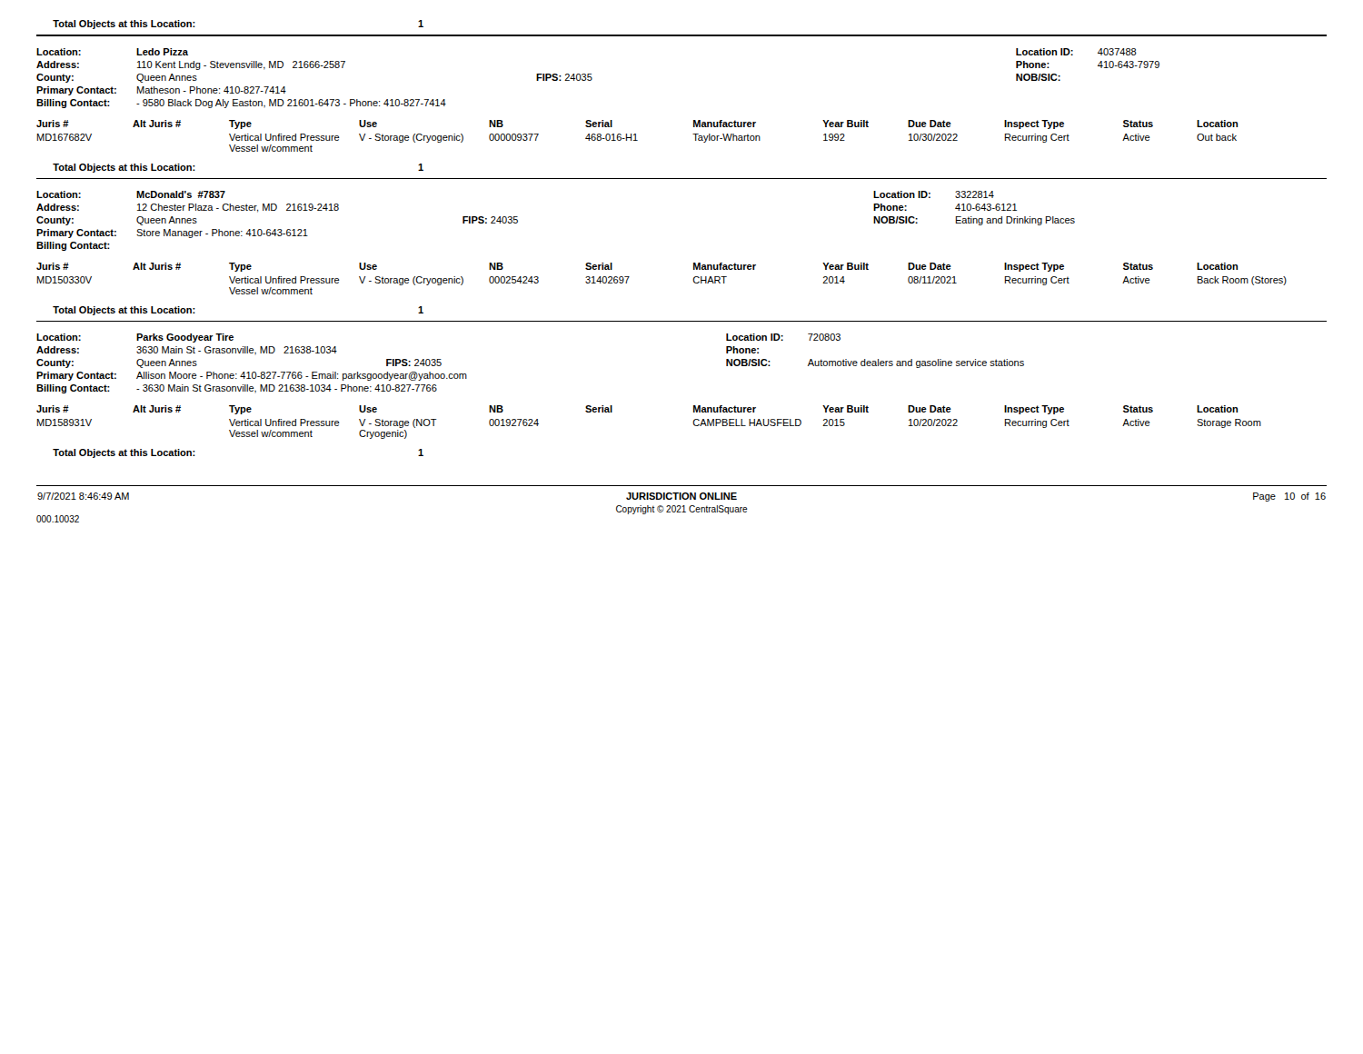Total Objects at this Location: 1
| Location: | Ledo Pizza | | Location ID: | 4037488 |
| Address: | 110 Kent Lndg - Stevensville, MD 21666-2587 | | Phone: | 410-643-7979 |
| County: | Queen Annes | FIPS: 24035 | | NOB/SIC: | |
| Primary Contact: | Matheson - Phone: 410-827-7414 |
| Billing Contact: | - 9580 Black Dog Aly Easton, MD 21601-6473 - Phone: 410-827-7414 |
| Juris # | Alt Juris # | Type | Use | NB | Serial | Manufacturer | Year Built | Due Date | Inspect Type | Status | Location |
| --- | --- | --- | --- | --- | --- | --- | --- | --- | --- | --- | --- |
| MD167682V | | Vertical Unfired Pressure Vessel w/comment | V - Storage (Cryogenic) | 000009377 | 468-016-H1 | Taylor-Wharton | 1992 | 10/30/2022 | Recurring Cert | Active | Out back |
Total Objects at this Location: 1
| Location: | McDonald's #7837 | | Location ID: | 3322814 |
| Address: | 12 Chester Plaza - Chester, MD 21619-2418 | | Phone: | 410-643-6121 |
| County: | Queen Annes | FIPS: 24035 | | NOB/SIC: | Eating and Drinking Places |
| Primary Contact: | Store Manager - Phone: 410-643-6121 |
| Billing Contact: | |
| Juris # | Alt Juris # | Type | Use | NB | Serial | Manufacturer | Year Built | Due Date | Inspect Type | Status | Location |
| --- | --- | --- | --- | --- | --- | --- | --- | --- | --- | --- | --- |
| MD150330V | | Vertical Unfired Pressure Vessel w/comment | V - Storage (Cryogenic) | 000254243 | 31402697 | CHART | 2014 | 08/11/2021 | Recurring Cert | Active | Back Room (Stores) |
Total Objects at this Location: 1
| Location: | Parks Goodyear Tire | | Location ID: | 720803 |
| Address: | 3630 Main St - Grasonville, MD 21638-1034 | | Phone: | |
| County: | Queen Annes | FIPS: 24035 | | NOB/SIC: | Automotive dealers and gasoline service stations |
| Primary Contact: | Allison Moore - Phone: 410-827-7766 - Email: parksgoodyear@yahoo.com |
| Billing Contact: | - 3630 Main St Grasonville, MD 21638-1034 - Phone: 410-827-7766 |
| Juris # | Alt Juris # | Type | Use | NB | Serial | Manufacturer | Year Built | Due Date | Inspect Type | Status | Location |
| --- | --- | --- | --- | --- | --- | --- | --- | --- | --- | --- | --- |
| MD158931V | | Vertical Unfired Pressure Vessel w/comment | V - Storage (NOT Cryogenic) | 001927624 | | CAMPBELL HAUSFELD | 2015 | 10/20/2022 | Recurring Cert | Active | Storage Room |
Total Objects at this Location: 1
| 9/7/2021 8:46:49 AM | JURISDICTION ONLINE | Page 10 of 16 |
Copyright © 2021 CentralSquare
000.10032